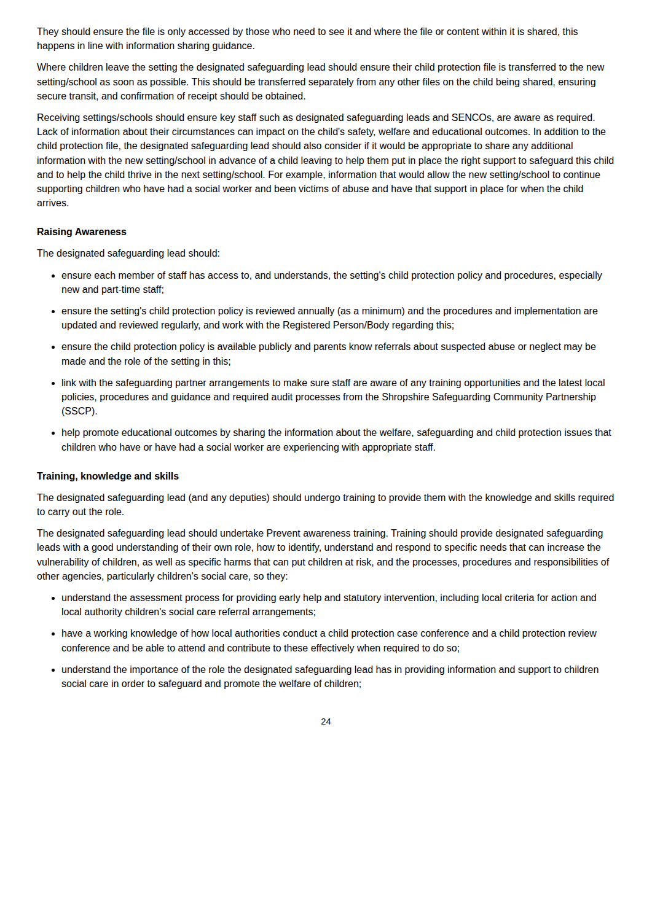They should ensure the file is only accessed by those who need to see it and where the file or content within it is shared, this happens in line with information sharing guidance.
Where children leave the setting the designated safeguarding lead should ensure their child protection file is transferred to the new setting/school as soon as possible. This should be transferred separately from any other files on the child being shared, ensuring secure transit, and confirmation of receipt should be obtained.
Receiving settings/schools should ensure key staff such as designated safeguarding leads and SENCOs, are aware as required. Lack of information about their circumstances can impact on the child's safety, welfare and educational outcomes. In addition to the child protection file, the designated safeguarding lead should also consider if it would be appropriate to share any additional information with the new setting/school in advance of a child leaving to help them put in place the right support to safeguard this child and to help the child thrive in the next setting/school. For example, information that would allow the new setting/school to continue supporting children who have had a social worker and been victims of abuse and have that support in place for when the child arrives.
Raising Awareness
The designated safeguarding lead should:
ensure each member of staff has access to, and understands, the setting's child protection policy and procedures, especially new and part-time staff;
ensure the setting's child protection policy is reviewed annually (as a minimum) and the procedures and implementation are updated and reviewed regularly, and work with the Registered Person/Body regarding this;
ensure the child protection policy is available publicly and parents know referrals about suspected abuse or neglect may be made and the role of the setting in this;
link with the safeguarding partner arrangements to make sure staff are aware of any training opportunities and the latest local policies, procedures and guidance and required audit processes from the Shropshire Safeguarding Community Partnership (SSCP).
help promote educational outcomes by sharing the information about the welfare, safeguarding and child protection issues that children who have or have had a social worker are experiencing with appropriate staff.
Training, knowledge and skills
The designated safeguarding lead (and any deputies) should undergo training to provide them with the knowledge and skills required to carry out the role.
The designated safeguarding lead should undertake Prevent awareness training. Training should provide designated safeguarding leads with a good understanding of their own role, how to identify, understand and respond to specific needs that can increase the vulnerability of children, as well as specific harms that can put children at risk, and the processes, procedures and responsibilities of other agencies, particularly children's social care, so they:
understand the assessment process for providing early help and statutory intervention, including local criteria for action and local authority children's social care referral arrangements;
have a working knowledge of how local authorities conduct a child protection case conference and a child protection review conference and be able to attend and contribute to these effectively when required to do so;
understand the importance of the role the designated safeguarding lead has in providing information and support to children social care in order to safeguard and promote the welfare of children;
24